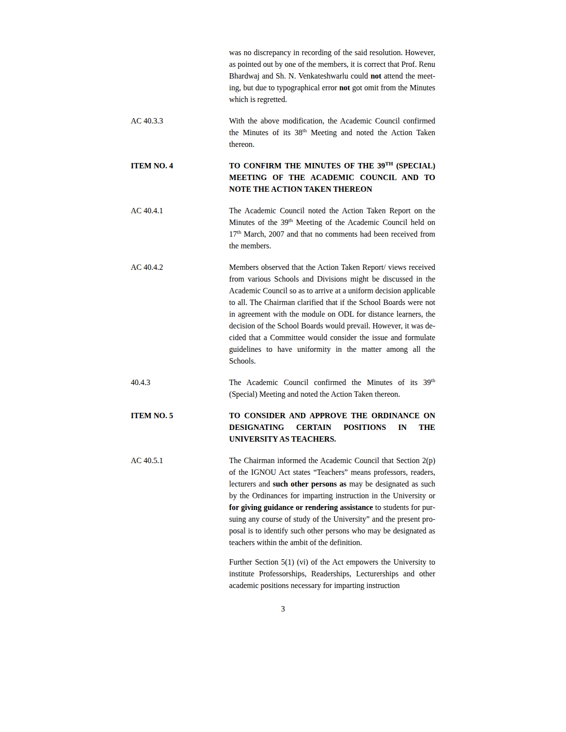was no discrepancy in recording of the said resolution. However, as pointed out by one of the members, it is correct that Prof. Renu Bhardwaj and Sh. N. Venkateshwarlu could not attend the meeting, but due to typographical error not got omit from the Minutes which is regretted.
AC 40.3.3
With the above modification, the Academic Council confirmed the Minutes of its 38th Meeting and noted the Action Taken thereon.
ITEM NO. 4
TO CONFIRM THE MINUTES OF THE 39TH (SPECIAL) MEETING OF THE ACADEMIC COUNCIL AND TO NOTE THE ACTION TAKEN THEREON
AC 40.4.1
The Academic Council noted the Action Taken Report on the Minutes of the 39th Meeting of the Academic Council held on 17th March, 2007 and that no comments had been received from the members.
AC 40.4.2
Members observed that the Action Taken Report/ views received from various Schools and Divisions might be discussed in the Academic Council so as to arrive at a uniform decision applicable to all. The Chairman clarified that if the School Boards were not in agreement with the module on ODL for distance learners, the decision of the School Boards would prevail. However, it was decided that a Committee would consider the issue and formulate guidelines to have uniformity in the matter among all the Schools.
40.4.3
The Academic Council confirmed the Minutes of its 39th (Special) Meeting and noted the Action Taken thereon.
ITEM NO. 5
TO CONSIDER AND APPROVE THE ORDINANCE ON DESIGNATING CERTAIN POSITIONS IN THE UNIVERSITY AS TEACHERS.
AC 40.5.1
The Chairman informed the Academic Council that Section 2(p) of the IGNOU Act states “Teachers” means professors, readers, lecturers and such other persons as may be designated as such by the Ordinances for imparting instruction in the University or for giving guidance or rendering assistance to students for pursuing any course of study of the University” and the present proposal is to identify such other persons who may be designated as teachers within the ambit of the definition.
Further Section 5(1) (vi) of the Act empowers the University to institute Professorships, Readerships, Lecturerships and other academic positions necessary for imparting instruction
3